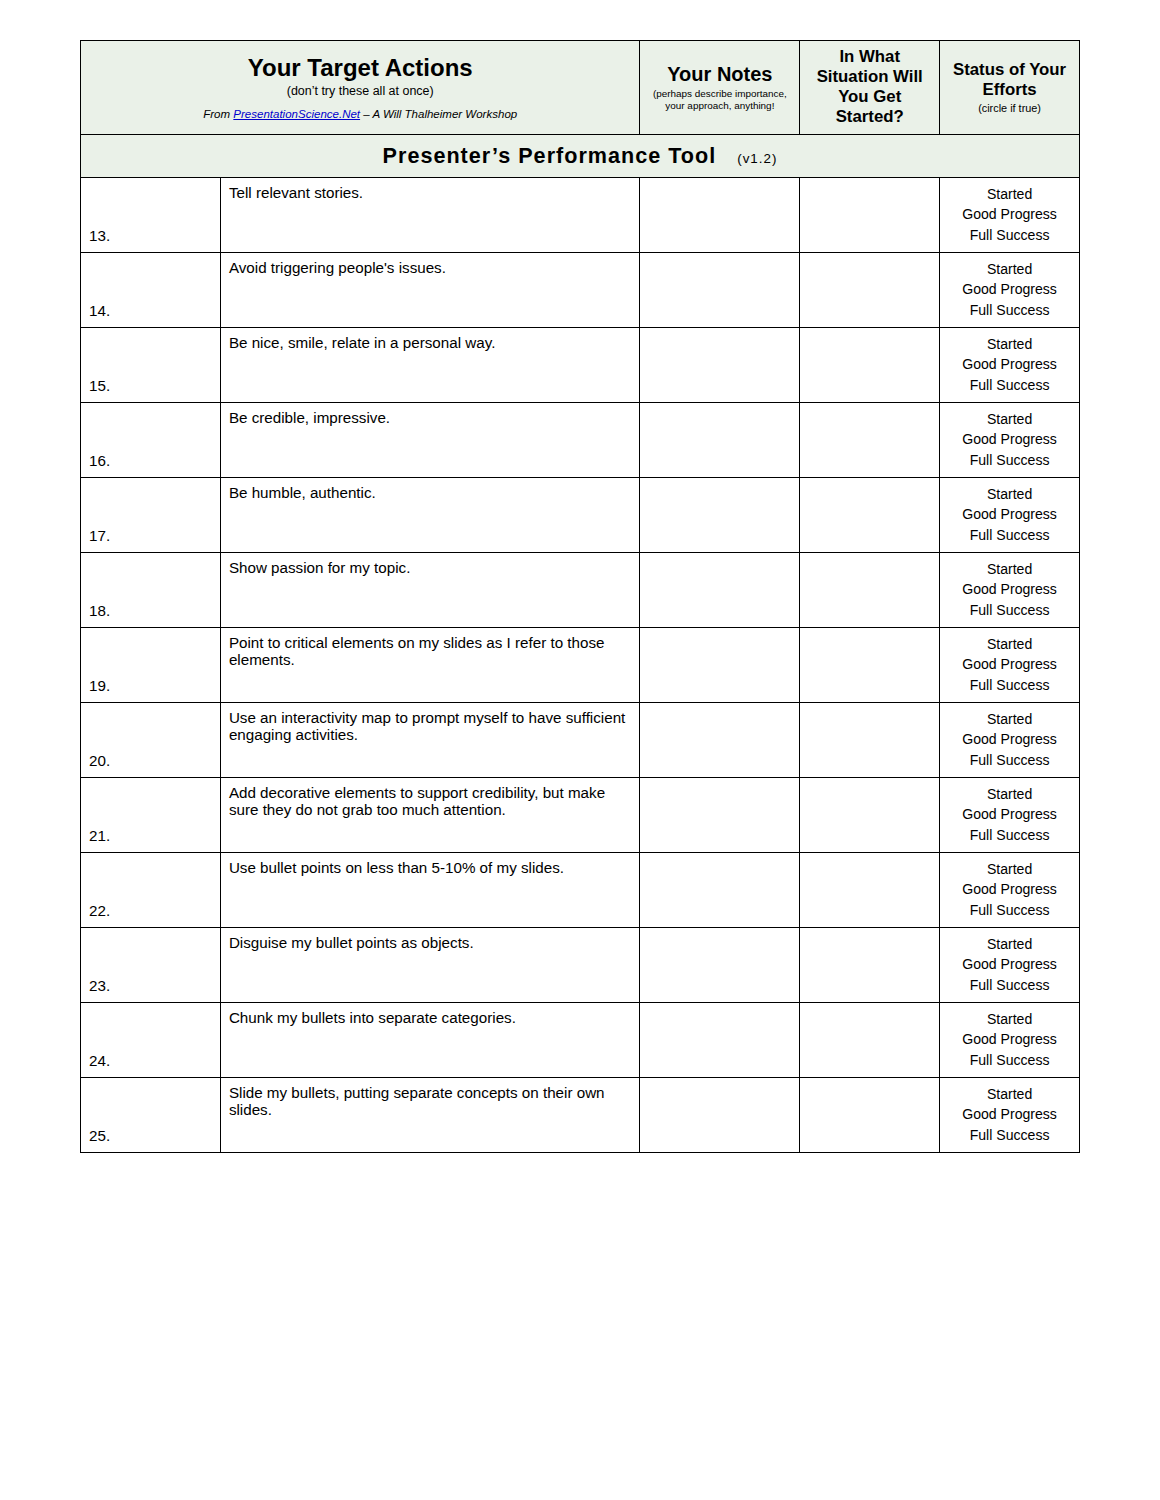| Presenter’s Performance Tool (v1.2) |
| Your Target Actions (don’t try these all at once) From PresentationScience.Net – A Will Thalheimer Workshop | Your Notes (perhaps describe importance, your approach, anything! | In What Situation Will You Get Started? | Status of Your Efforts (circle if true) |
| 13. | Tell relevant stories. | | | Started Good Progress Full Success |
| 14. | Avoid triggering people's issues. | | | Started Good Progress Full Success |
| 15. | Be nice, smile, relate in a personal way. | | | Started Good Progress Full Success |
| 16. | Be credible, impressive. | | | Started Good Progress Full Success |
| 17. | Be humble, authentic. | | | Started Good Progress Full Success |
| 18. | Show passion for my topic. | | | Started Good Progress Full Success |
| 19. | Point to critical elements on my slides as I refer to those elements. | | | Started Good Progress Full Success |
| 20. | Use an interactivity map to prompt myself to have sufficient engaging activities. | | | Started Good Progress Full Success |
| 21. | Add decorative elements to support credibility, but make sure they do not grab too much attention. | | | Started Good Progress Full Success |
| 22. | Use bullet points on less than 5-10% of my slides. | | | Started Good Progress Full Success |
| 23. | Disguise my bullet points as objects. | | | Started Good Progress Full Success |
| 24. | Chunk my bullets into separate categories. | | | Started Good Progress Full Success |
| 25. | Slide my bullets, putting separate concepts on their own slides. | | | Started Good Progress Full Success |